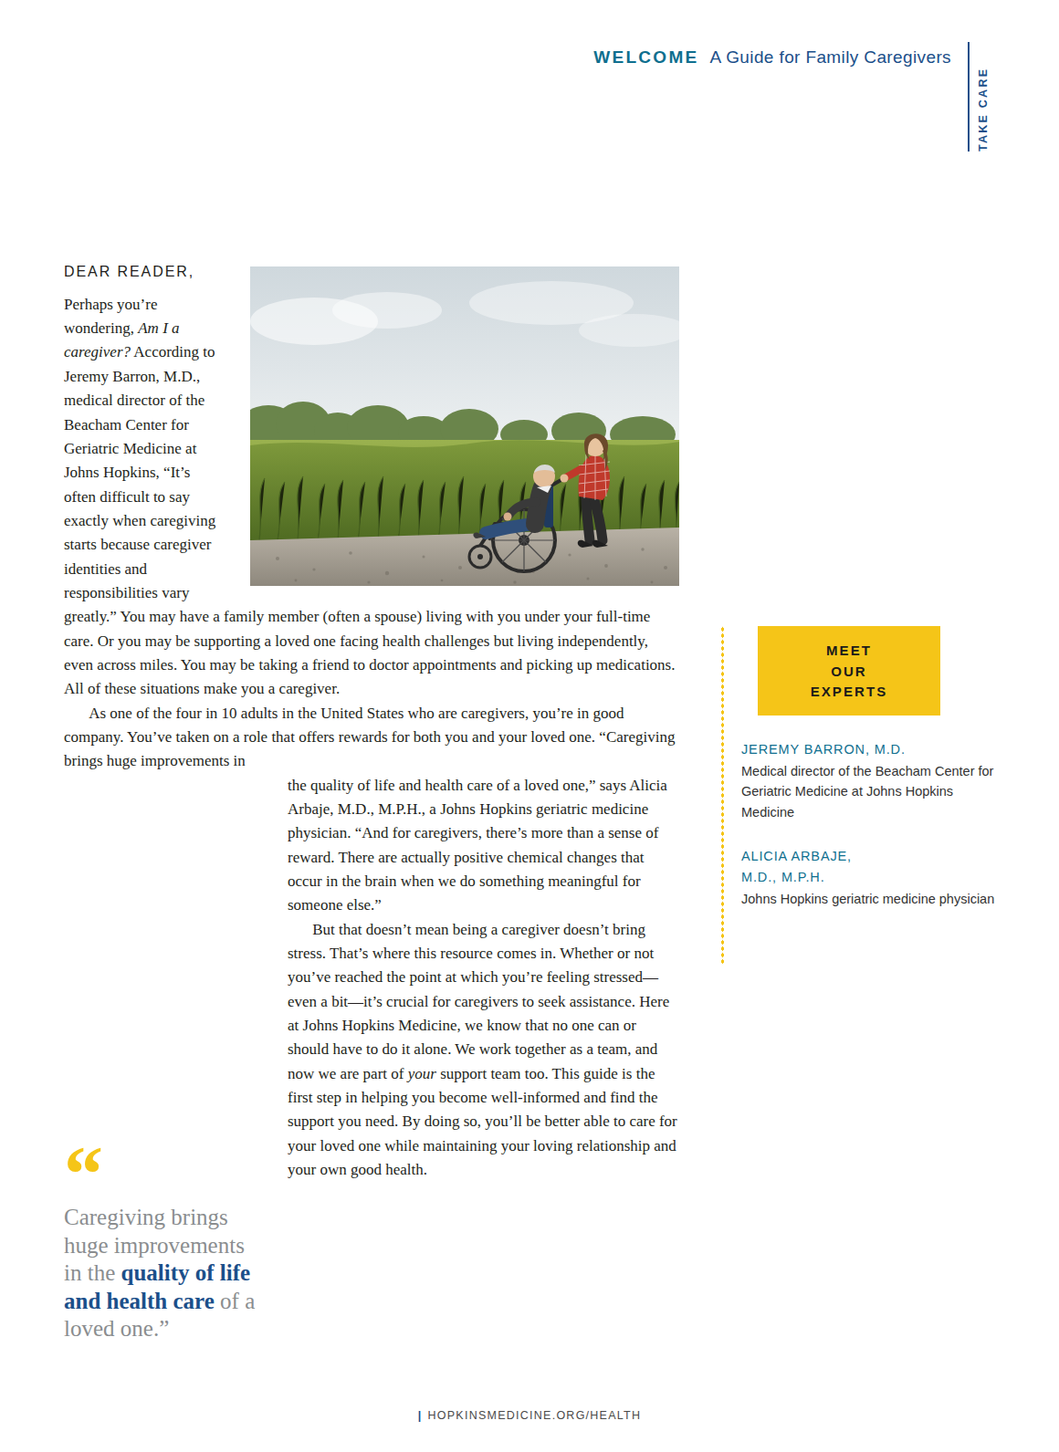WELCOME A Guide for Family Caregivers
TAKE CARE
DEAR READER,
Perhaps you’re wondering, Am I a caregiver? According to Jeremy Barron, M.D., medical director of the Beacham Center for Geriatric Medicine at Johns Hopkins, “It’s often difficult to say exactly when caregiving starts because caregiver identities and responsibilities vary greatly.” You may have a family member (often a spouse) living with you under your full-time care. Or you may be supporting a loved one facing health challenges but living independently, even across miles. You may be taking a friend to doctor appointments and picking up medications. All of these situations make you a caregiver.
As one of the four in 10 adults in the United States who are caregivers, you’re in good company. You’ve taken on a role that offers rewards for both you and your loved one. “Caregiving brings huge improvements in
“
Caregiving brings huge improvements in the quality of life and health care of a loved one.”
the quality of life and health care of a loved one,” says Alicia Arbaje, M.D., M.P.H., a Johns Hopkins geriatric medicine physician. “And for caregivers, there’s more than a sense of reward. There are actually positive chemical changes that occur in the brain when we do something meaningful for someone else.”
But that doesn’t mean being a caregiver doesn’t bring stress. That’s where this resource comes in. Whether or not you’ve reached the point at which you’re feeling stressed—even a bit—it’s crucial for caregivers to seek assistance. Here at Johns Hopkins Medicine, we know that no one can or should have to do it alone. We work together as a team, and now we are part of your support team too. This guide is the first step in helping you become well-informed and find the support you need. By doing so, you’ll be better able to care for your loved one while maintaining your loving relationship and your own good health.
MEET
OUR
EXPERTS
JEREMY BARRON, M.D.
Medical director of the Beacham Center for Geriatric Medicine at Johns Hopkins Medicine
ALICIA ARBAJE,
M.D., M.P.H.
Johns Hopkins geriatric medicine physician
|HOPKINSMEDICINE.ORG/HEALTH